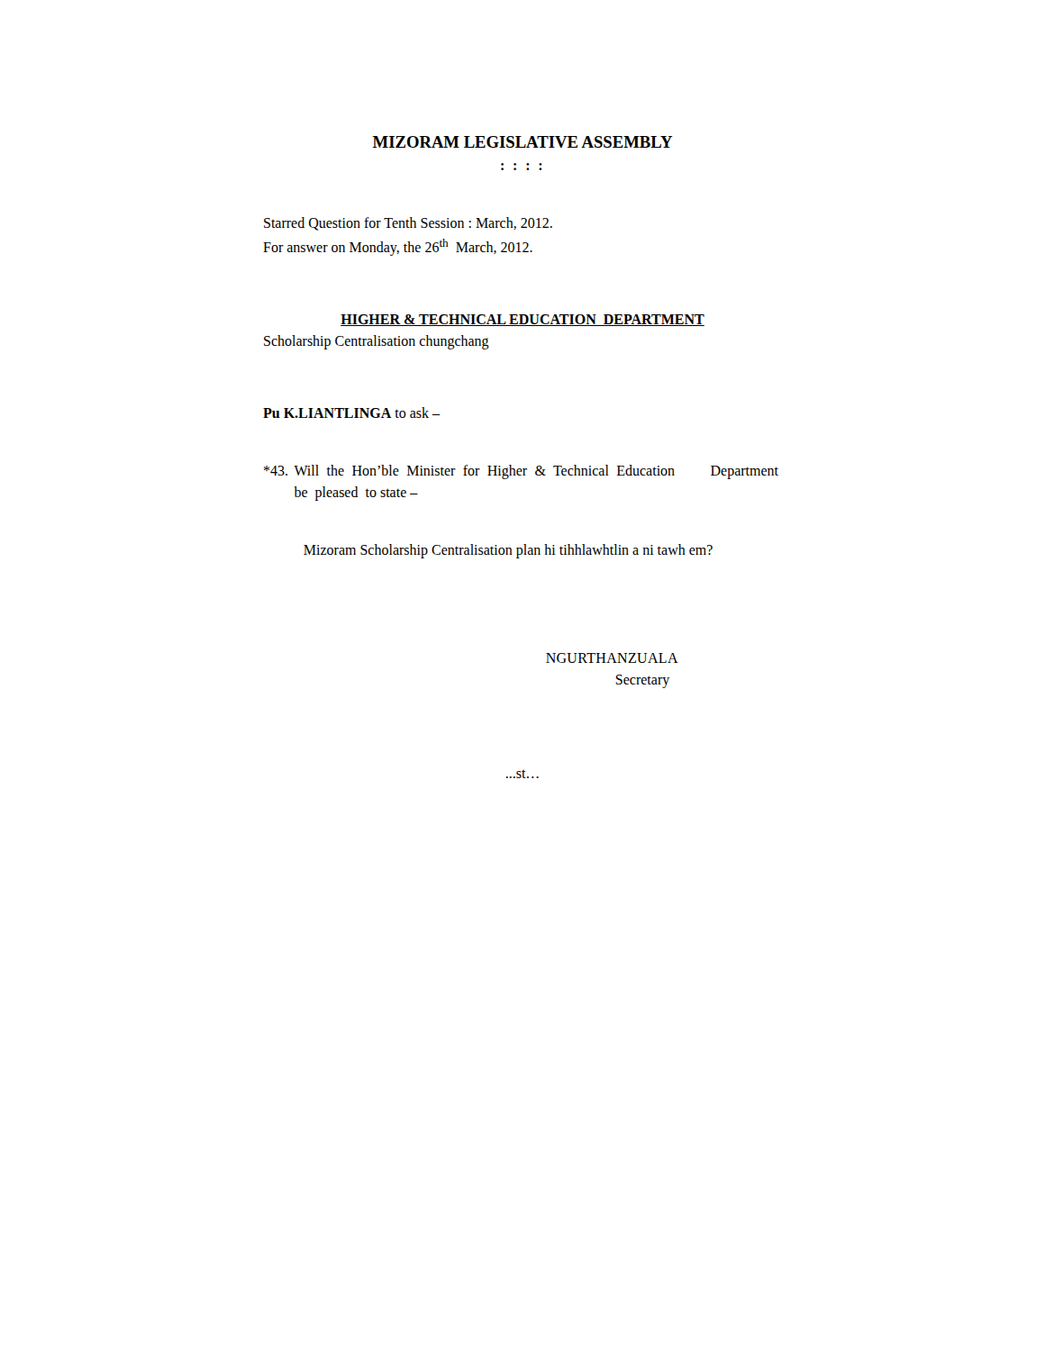MIZORAM LEGISLATIVE ASSEMBLY
: : : :
Starred Question for Tenth Session : March, 2012.
For answer on Monday, the 26th March, 2012.
HIGHER & TECHNICAL EDUCATION DEPARTMENT
Scholarship Centralisation chungchang
Pu K.LIANTLINGA to ask –
*43. Will the Hon’ble Minister for Higher & Technical Education Department be pleased to state –
Mizoram Scholarship Centralisation plan hi tihhlawhtlin a ni tawh em?
NGURTHANZUALA
Secretary
...st…